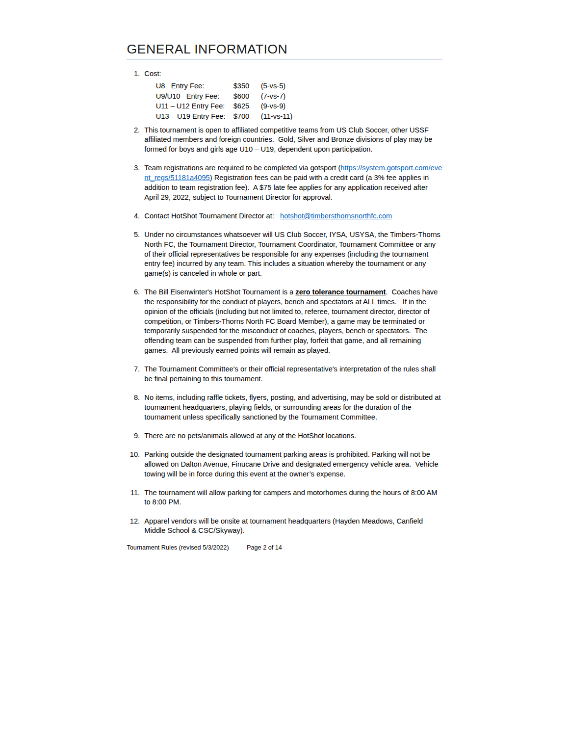GENERAL INFORMATION
Cost:
| U8 Entry Fee: | $350 | (5-vs-5) |
| U9/U10 Entry Fee: | $600 | (7-vs-7) |
| U11 – U12 Entry Fee: | $625 | (9-vs-9) |
| U13 – U19 Entry Fee: | $700 | (11-vs-11) |
This tournament is open to affiliated competitive teams from US Club Soccer, other USSF affiliated members and foreign countries. Gold, Silver and Bronze divisions of play may be formed for boys and girls age U10 – U19, dependent upon participation.
Team registrations are required to be completed via gotsport (https://system.gotsport.com/event_regs/51181a4095) Registration fees can be paid with a credit card (a 3% fee applies in addition to team registration fee). A $75 late fee applies for any application received after April 29, 2022, subject to Tournament Director for approval.
Contact HotShot Tournament Director at: hotshot@timbersthornsnorthfc.com
Under no circumstances whatsoever will US Club Soccer, IYSA, USYSA, the Timbers-Thorns North FC, the Tournament Director, Tournament Coordinator, Tournament Committee or any of their official representatives be responsible for any expenses (including the tournament entry fee) incurred by any team. This includes a situation whereby the tournament or any game(s) is canceled in whole or part.
The Bill Eisenwinter's HotShot Tournament is a zero tolerance tournament. Coaches have the responsibility for the conduct of players, bench and spectators at ALL times. If in the opinion of the officials (including but not limited to, referee, tournament director, director of competition, or Timbers-Thorns North FC Board Member), a game may be terminated or temporarily suspended for the misconduct of coaches, players, bench or spectators. The offending team can be suspended from further play, forfeit that game, and all remaining games. All previously earned points will remain as played.
The Tournament Committee's or their official representative's interpretation of the rules shall be final pertaining to this tournament.
No items, including raffle tickets, flyers, posting, and advertising, may be sold or distributed at tournament headquarters, playing fields, or surrounding areas for the duration of the tournament unless specifically sanctioned by the Tournament Committee.
There are no pets/animals allowed at any of the HotShot locations.
Parking outside the designated tournament parking areas is prohibited. Parking will not be allowed on Dalton Avenue, Finucane Drive and designated emergency vehicle area. Vehicle towing will be in force during this event at the owner’s expense.
The tournament will allow parking for campers and motorhomes during the hours of 8:00 AM to 8:00 PM.
Apparel vendors will be onsite at tournament headquarters (Hayden Meadows, Canfield Middle School & CSC/Skyway).
Tournament Rules (revised 5/3/2022) Page 2 of 14